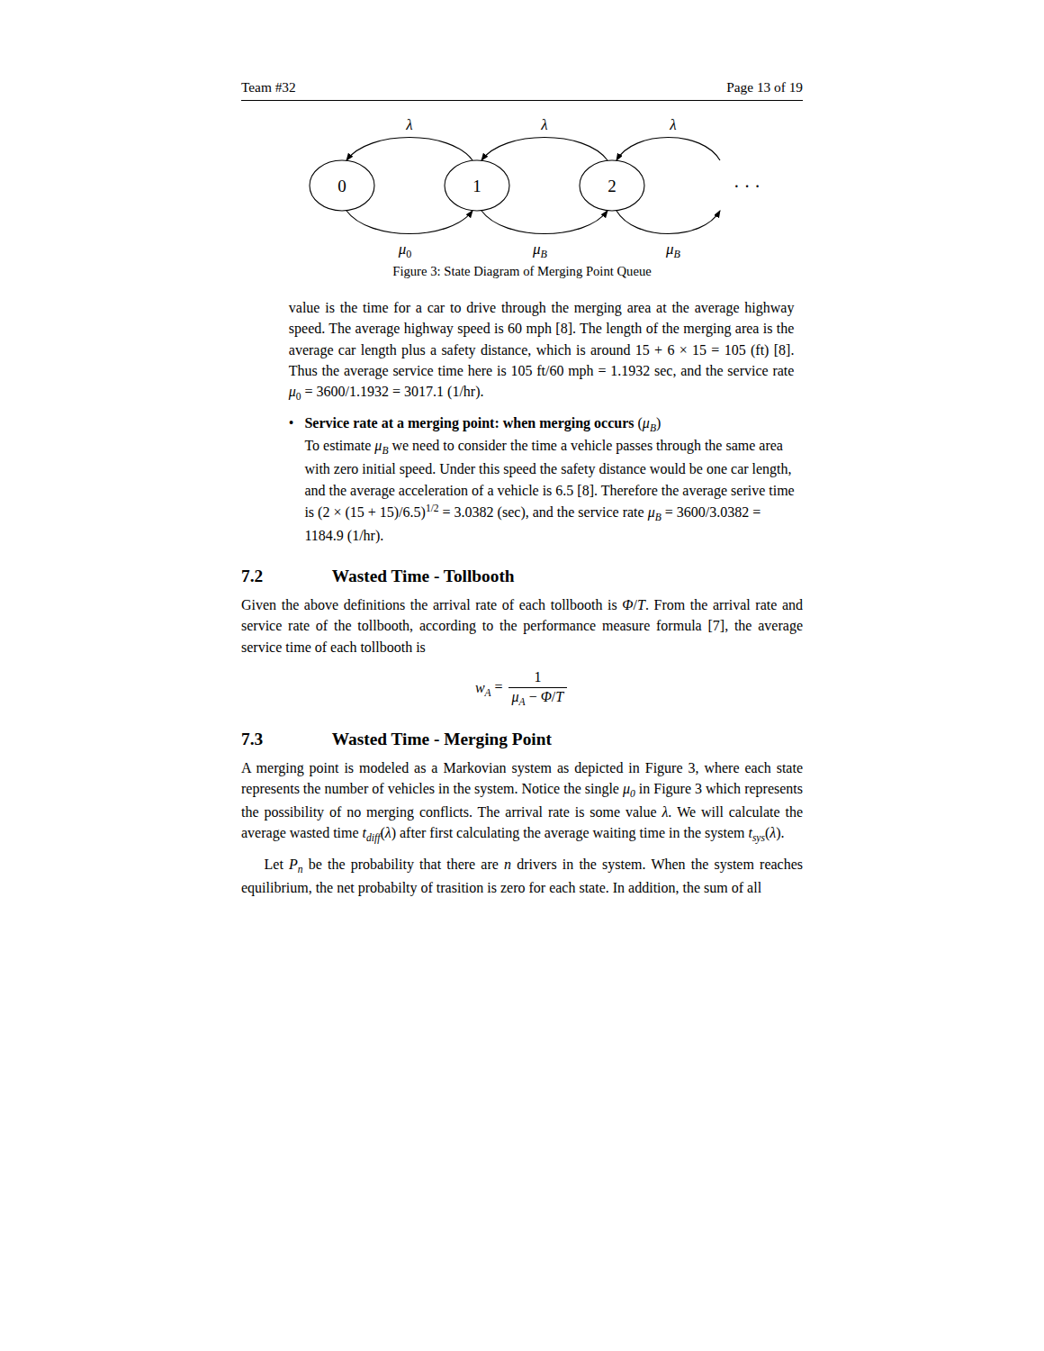Team #32 Page 13 of 19
0 1 2 λ λ λ μ0 μB μB · · ·
Figure 3: State Diagram of Merging Point Queue
value is the time for a car to drive through the merging area at the average highway speed. The average highway speed is 60 mph [8]. The length of the merging area is the average car length plus a safety distance, which is around 15 + 6 × 15 = 105 (ft) [8]. Thus the average service time here is 105 ft/60 mph = 1.1932 sec, and the service rate μ0 = 3600/1.1932 = 3017.1 (1/hr).
Service rate at a merging point: when merging occurs (μB)
To estimate μB we need to consider the time a vehicle passes through the same area with zero initial speed. Under this speed the safety distance would be one car length, and the average acceleration of a vehicle is 6.5 [8]. Therefore the average serive time is (2 × (15 + 15)/6.5)1/2 = 3.0382 (sec), and the service rate μB = 3600/3.0382 = 1184.9 (1/hr).
7.2 Wasted Time - Tollbooth
Given the above definitions the arrival rate of each tollbooth is Φ/T. From the arrival rate and service rate of the tollbooth, according to the performance measure formula [7], the average service time of each tollbooth is
wA = 1 μA − Φ/T
7.3 Wasted Time - Merging Point
A merging point is modeled as a Markovian system as depicted in Figure 3, where each state represents the number of vehicles in the system. Notice the single μ0 in Figure 3 which represents the possibility of no merging conflicts. The arrival rate is some value λ. We will calculate the average wasted time tdiff(λ) after first calculating the average waiting time in the system tsys(λ).
Let Pn be the probability that there are n drivers in the system. When the system reaches equilibrium, the net probabilty of trasition is zero for each state. In addition, the sum of all